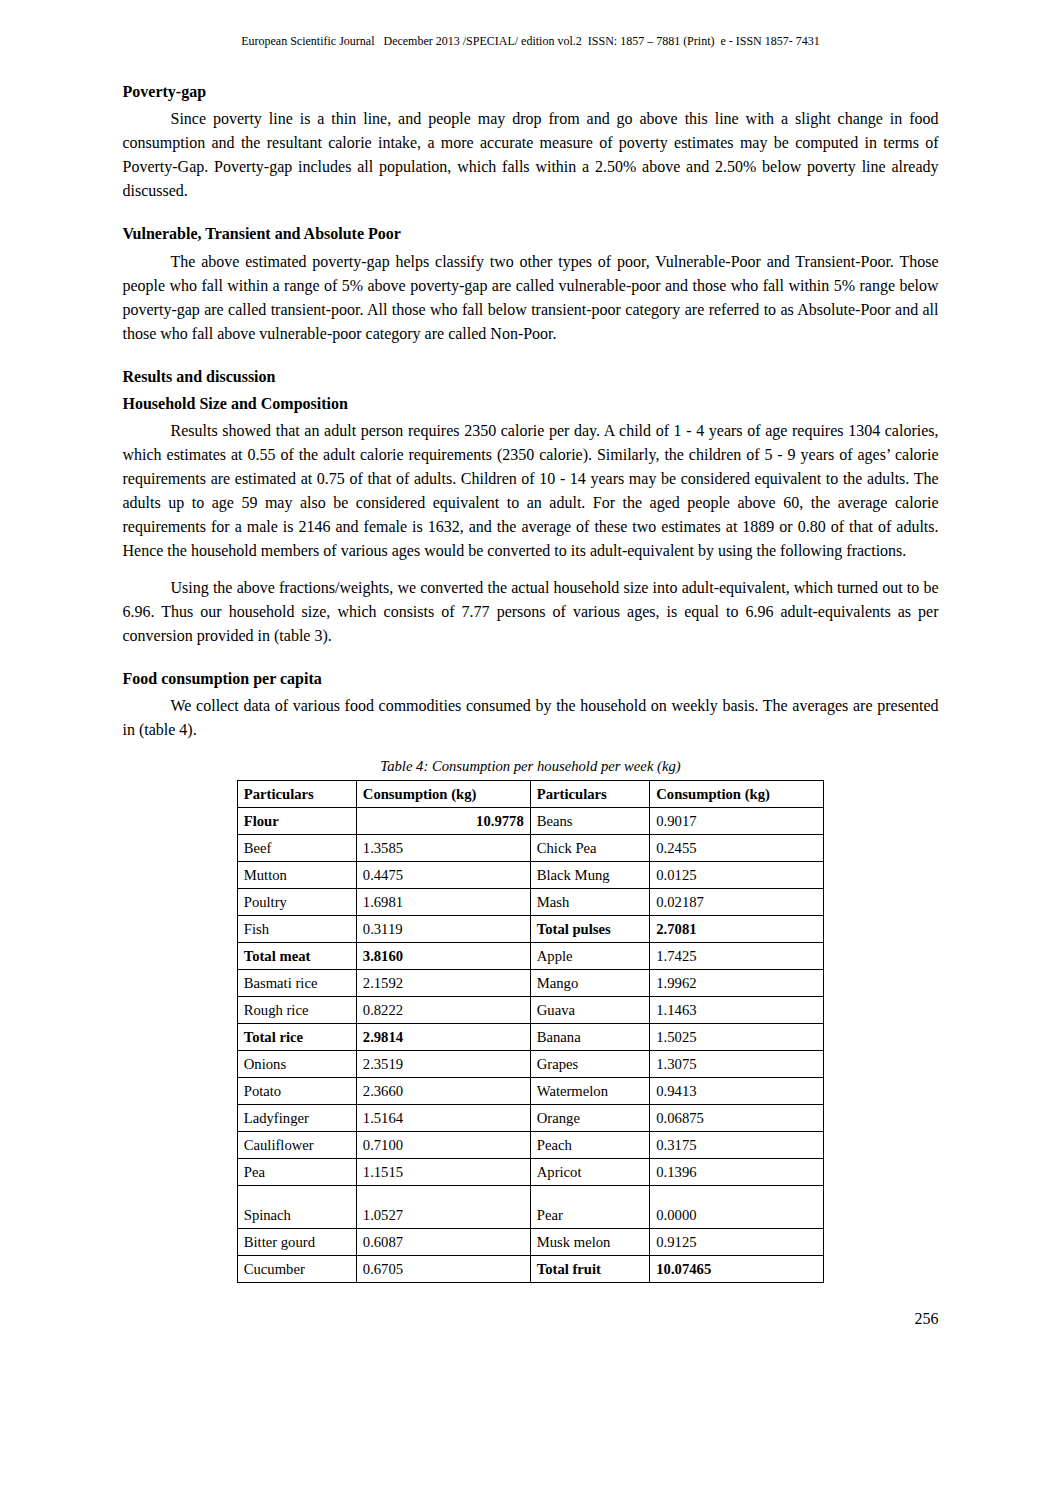European Scientific Journal December 2013 /SPECIAL/ edition vol.2 ISSN: 1857 – 7881 (Print) e - ISSN 1857- 7431
Poverty-gap
Since poverty line is a thin line, and people may drop from and go above this line with a slight change in food consumption and the resultant calorie intake, a more accurate measure of poverty estimates may be computed in terms of Poverty-Gap. Poverty-gap includes all population, which falls within a 2.50% above and 2.50% below poverty line already discussed.
Vulnerable, Transient and Absolute Poor
The above estimated poverty-gap helps classify two other types of poor, Vulnerable-Poor and Transient-Poor. Those people who fall within a range of 5% above poverty-gap are called vulnerable-poor and those who fall within 5% range below poverty-gap are called transient-poor. All those who fall below transient-poor category are referred to as Absolute-Poor and all those who fall above vulnerable-poor category are called Non-Poor.
Results and discussion
Household Size and Composition
Results showed that an adult person requires 2350 calorie per day. A child of 1 - 4 years of age requires 1304 calories, which estimates at 0.55 of the adult calorie requirements (2350 calorie). Similarly, the children of 5 - 9 years of ages’ calorie requirements are estimated at 0.75 of that of adults. Children of 10 - 14 years may be considered equivalent to the adults. The adults up to age 59 may also be considered equivalent to an adult. For the aged people above 60, the average calorie requirements for a male is 2146 and female is 1632, and the average of these two estimates at 1889 or 0.80 of that of adults. Hence the household members of various ages would be converted to its adult-equivalent by using the following fractions.
Using the above fractions/weights, we converted the actual household size into adult-equivalent, which turned out to be 6.96. Thus our household size, which consists of 7.77 persons of various ages, is equal to 6.96 adult-equivalents as per conversion provided in (table 3).
Food consumption per capita
We collect data of various food commodities consumed by the household on weekly basis. The averages are presented in (table 4).
Table 4: Consumption per household per week (kg)
| Particulars | Consumption (kg) | Particulars | Consumption (kg) |
| --- | --- | --- | --- |
| Flour | 10.9778 | Beans | 0.9017 |
| Beef | 1.3585 | Chick Pea | 0.2455 |
| Mutton | 0.4475 | Black Mung | 0.0125 |
| Poultry | 1.6981 | Mash | 0.02187 |
| Fish | 0.3119 | Total pulses | 2.7081 |
| Total meat | 3.8160 | Apple | 1.7425 |
| Basmati rice | 2.1592 | Mango | 1.9962 |
| Rough rice | 0.8222 | Guava | 1.1463 |
| Total rice | 2.9814 | Banana | 1.5025 |
| Onions | 2.3519 | Grapes | 1.3075 |
| Potato | 2.3660 | Watermelon | 0.9413 |
| Ladyfinger | 1.5164 | Orange | 0.06875 |
| Cauliflower | 0.7100 | Peach | 0.3175 |
| Pea | 1.1515 | Apricot | 0.1396 |
| Spinach | 1.0527 | Pear | 0.0000 |
| Bitter gourd | 0.6087 | Musk melon | 0.9125 |
| Cucumber | 0.6705 | Total fruit | 10.07465 |
256